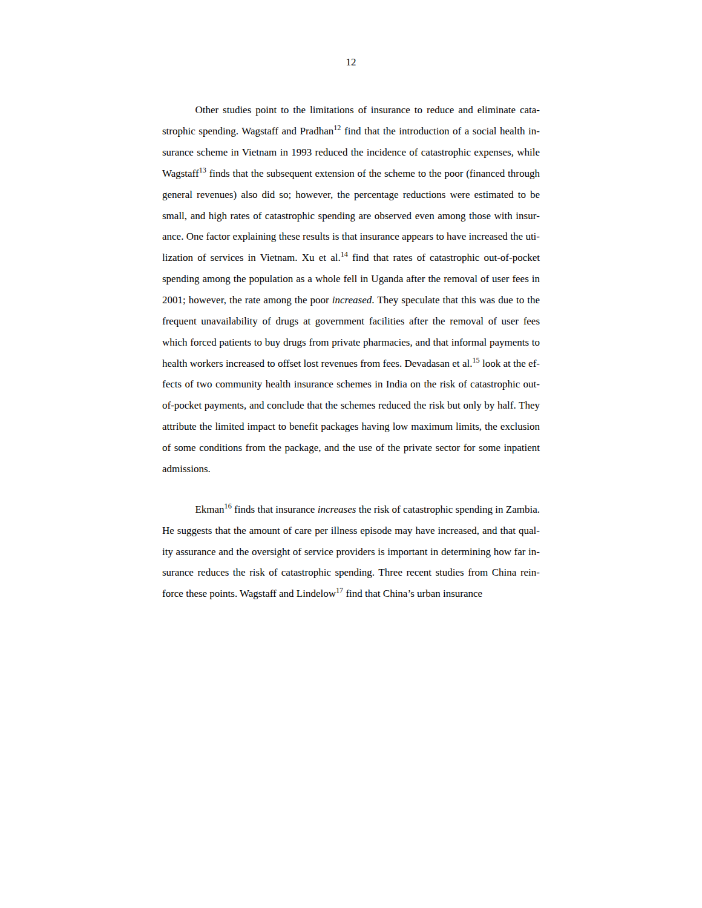12
Other studies point to the limitations of insurance to reduce and eliminate catastrophic spending. Wagstaff and Pradhan12 find that the introduction of a social health insurance scheme in Vietnam in 1993 reduced the incidence of catastrophic expenses, while Wagstaff13 finds that the subsequent extension of the scheme to the poor (financed through general revenues) also did so; however, the percentage reductions were estimated to be small, and high rates of catastrophic spending are observed even among those with insurance. One factor explaining these results is that insurance appears to have increased the utilization of services in Vietnam. Xu et al.14 find that rates of catastrophic out-of-pocket spending among the population as a whole fell in Uganda after the removal of user fees in 2001; however, the rate among the poor increased. They speculate that this was due to the frequent unavailability of drugs at government facilities after the removal of user fees which forced patients to buy drugs from private pharmacies, and that informal payments to health workers increased to offset lost revenues from fees. Devadasan et al.15 look at the effects of two community health insurance schemes in India on the risk of catastrophic out-of-pocket payments, and conclude that the schemes reduced the risk but only by half. They attribute the limited impact to benefit packages having low maximum limits, the exclusion of some conditions from the package, and the use of the private sector for some inpatient admissions.
Ekman16 finds that insurance increases the risk of catastrophic spending in Zambia. He suggests that the amount of care per illness episode may have increased, and that quality assurance and the oversight of service providers is important in determining how far insurance reduces the risk of catastrophic spending. Three recent studies from China reinforce these points. Wagstaff and Lindelow17 find that China’s urban insurance